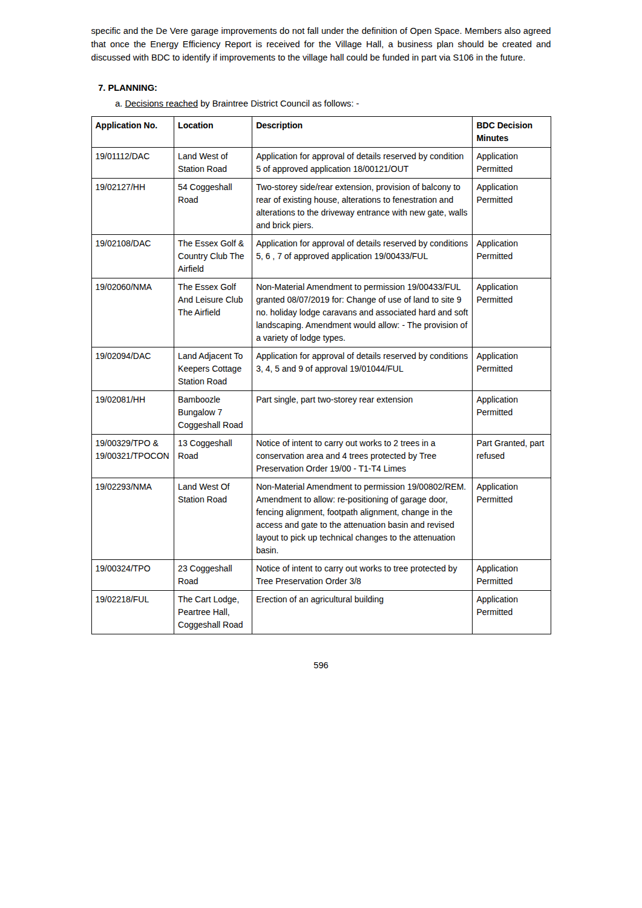specific and the De Vere garage improvements do not fall under the definition of Open Space. Members also agreed that once the Energy Efficiency Report is received for the Village Hall, a business plan should be created and discussed with BDC to identify if improvements to the village hall could be funded in part via S106 in the future.
PLANNING:
Decisions reached by Braintree District Council as follows: -
| Application No. | Location | Description | BDC Decision Minutes |
| --- | --- | --- | --- |
| 19/01112/DAC | Land West of Station Road | Application for approval of details reserved by condition 5 of approved application 18/00121/OUT | Application Permitted |
| 19/02127/HH | 54 Coggeshall Road | Two-storey side/rear extension, provision of balcony to rear of existing house, alterations to fenestration and alterations to the driveway entrance with new gate, walls and brick piers. | Application Permitted |
| 19/02108/DAC | The Essex Golf & Country Club The Airfield | Application for approval of details reserved by conditions 5, 6 , 7 of approved application 19/00433/FUL | Application Permitted |
| 19/02060/NMA | The Essex Golf And Leisure Club The Airfield | Non-Material Amendment to permission 19/00433/FUL granted 08/07/2019 for: Change of use of land to site 9 no. holiday lodge caravans and associated hard and soft landscaping. Amendment would allow: - The provision of a variety of lodge types. | Application Permitted |
| 19/02094/DAC | Land Adjacent To Keepers Cottage Station Road | Application for approval of details reserved by conditions 3, 4, 5 and 9 of approval 19/01044/FUL | Application Permitted |
| 19/02081/HH | Bamboozle Bungalow 7 Coggeshall Road | Part single, part two-storey rear extension | Application Permitted |
| 19/00329/TPO & 19/00321/TPOCON | 13 Coggeshall Road | Notice of intent to carry out works to 2 trees in a conservation area and 4 trees protected by Tree Preservation Order 19/00 - T1-T4 Limes | Part Granted, part refused |
| 19/02293/NMA | Land West Of Station Road | Non-Material Amendment to permission 19/00802/REM. Amendment to allow: re-positioning of garage door, fencing alignment, footpath alignment, change in the access and gate to the attenuation basin and revised layout to pick up technical changes to the attenuation basin. | Application Permitted |
| 19/00324/TPO | 23 Coggeshall Road | Notice of intent to carry out works to tree protected by Tree Preservation Order 3/8 | Application Permitted |
| 19/02218/FUL | The Cart Lodge, Peartree Hall, Coggeshall Road | Erection of an agricultural building | Application Permitted |
596